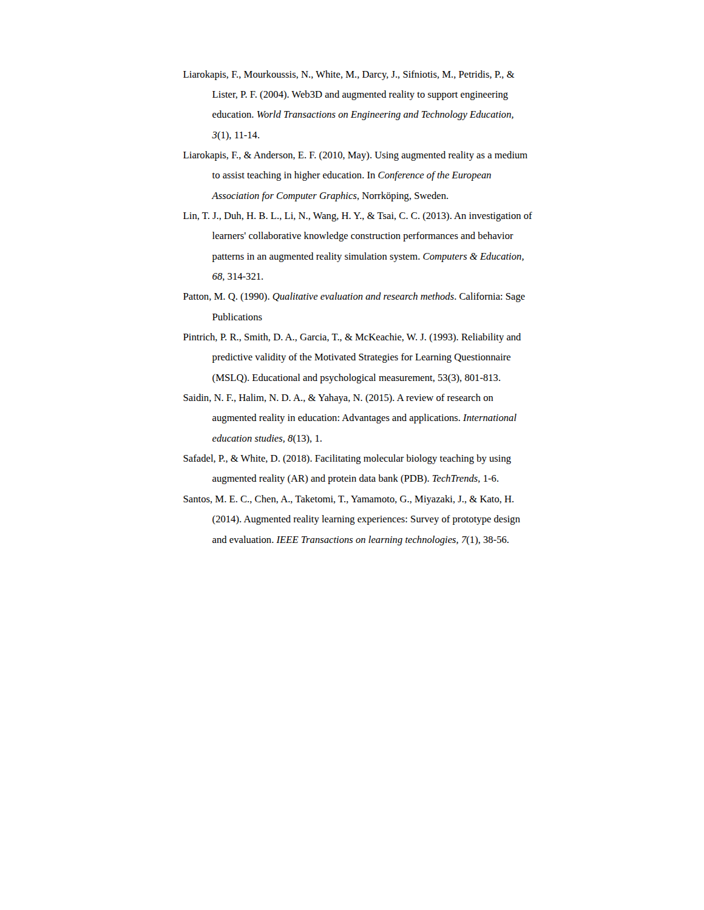Liarokapis, F., Mourkoussis, N., White, M., Darcy, J., Sifniotis, M., Petridis, P., & Lister, P. F. (2004). Web3D and augmented reality to support engineering education. World Transactions on Engineering and Technology Education, 3(1), 11-14.
Liarokapis, F., & Anderson, E. F. (2010, May). Using augmented reality as a medium to assist teaching in higher education. In Conference of the European Association for Computer Graphics, Norrköping, Sweden.
Lin, T. J., Duh, H. B. L., Li, N., Wang, H. Y., & Tsai, C. C. (2013). An investigation of learners' collaborative knowledge construction performances and behavior patterns in an augmented reality simulation system. Computers & Education, 68, 314-321.
Patton, M. Q. (1990). Qualitative evaluation and research methods. California: Sage Publications
Pintrich, P. R., Smith, D. A., Garcia, T., & McKeachie, W. J. (1993). Reliability and predictive validity of the Motivated Strategies for Learning Questionnaire (MSLQ). Educational and psychological measurement, 53(3), 801-813.
Saidin, N. F., Halim, N. D. A., & Yahaya, N. (2015). A review of research on augmented reality in education: Advantages and applications. International education studies, 8(13), 1.
Safadel, P., & White, D. (2018). Facilitating molecular biology teaching by using augmented reality (AR) and protein data bank (PDB). TechTrends, 1-6.
Santos, M. E. C., Chen, A., Taketomi, T., Yamamoto, G., Miyazaki, J., & Kato, H. (2014). Augmented reality learning experiences: Survey of prototype design and evaluation. IEEE Transactions on learning technologies, 7(1), 38-56.